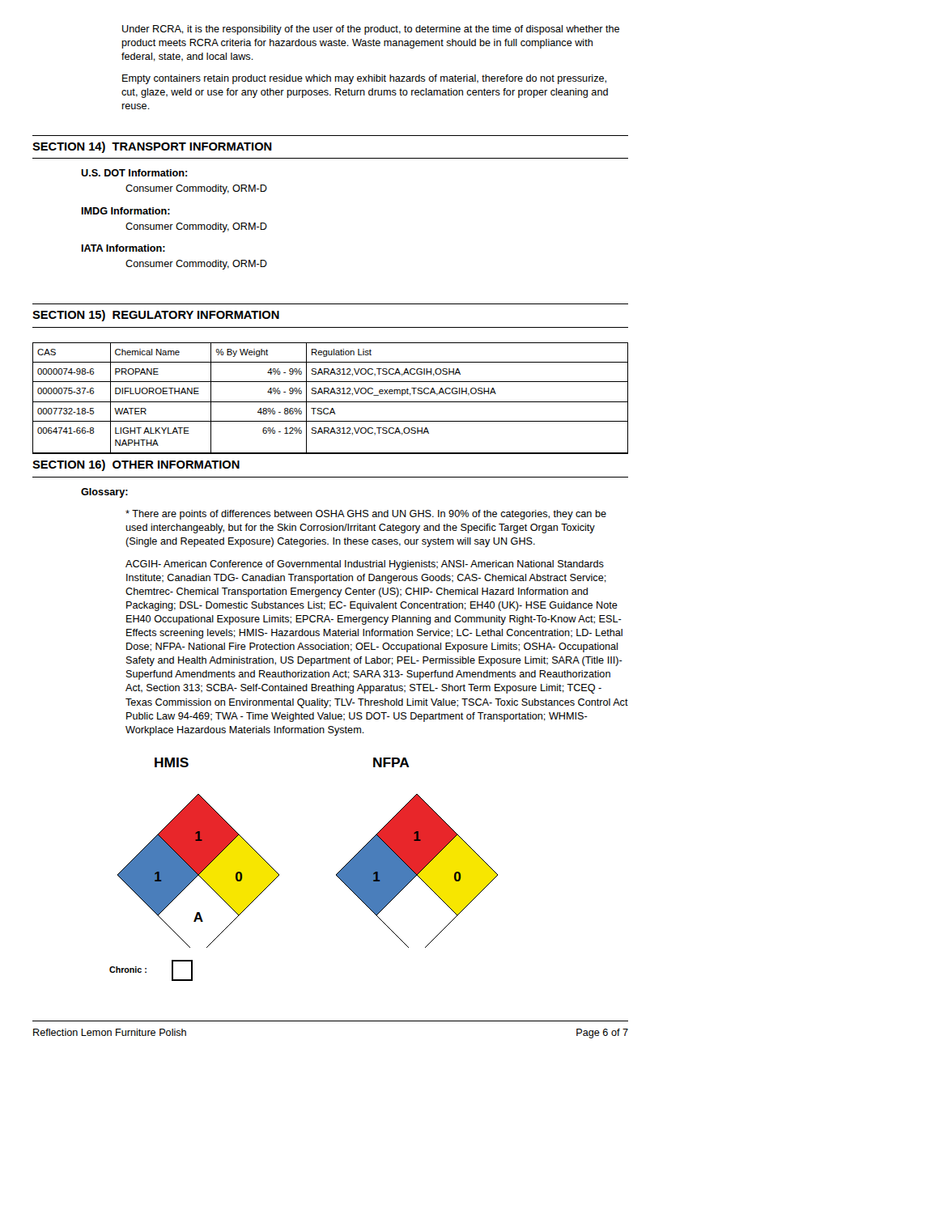Under RCRA, it is the responsibility of the user of the product, to determine at the time of disposal whether the product meets RCRA criteria for hazardous waste. Waste management should be in full compliance with federal, state, and local laws.
Empty containers retain product residue which may exhibit hazards of material, therefore do not pressurize, cut, glaze, weld or use for any other purposes. Return drums to reclamation centers for proper cleaning and reuse.
SECTION 14) TRANSPORT INFORMATION
U.S. DOT Information:
Consumer Commodity, ORM-D
IMDG Information:
Consumer Commodity, ORM-D
IATA Information:
Consumer Commodity, ORM-D
SECTION 15) REGULATORY INFORMATION
| CAS | Chemical Name | % By Weight | Regulation List |
| --- | --- | --- | --- |
| 0000074-98-6 | PROPANE | 4% - 9% | SARA312,VOC,TSCA,ACGIH,OSHA |
| 0000075-37-6 | DIFLUOROETHANE | 4% - 9% | SARA312,VOC_exempt,TSCA,ACGIH,OSHA |
| 0007732-18-5 | WATER | 48% - 86% | TSCA |
| 0064741-66-8 | LIGHT ALKYLATE NAPHTHA | 6% - 12% | SARA312,VOC,TSCA,OSHA |
SECTION 16) OTHER INFORMATION
Glossary:
* There are points of differences between OSHA GHS and UN GHS. In 90% of the categories, they can be used interchangeably, but for the Skin Corrosion/Irritant Category and the Specific Target Organ Toxicity (Single and Repeated Exposure) Categories. In these cases, our system will say UN GHS.
ACGIH- American Conference of Governmental Industrial Hygienists; ANSI- American National Standards Institute; Canadian TDG- Canadian Transportation of Dangerous Goods; CAS- Chemical Abstract Service; Chemtrec- Chemical Transportation Emergency Center (US); CHIP- Chemical Hazard Information and Packaging; DSL- Domestic Substances List; EC- Equivalent Concentration; EH40 (UK)- HSE Guidance Note EH40 Occupational Exposure Limits; EPCRA- Emergency Planning and Community Right-To-Know Act; ESL- Effects screening levels; HMIS- Hazardous Material Information Service; LC- Lethal Concentration; LD- Lethal Dose; NFPA- National Fire Protection Association; OEL- Occupational Exposure Limits; OSHA- Occupational Safety and Health Administration, US Department of Labor; PEL- Permissible Exposure Limit; SARA (Title III)- Superfund Amendments and Reauthorization Act; SARA 313- Superfund Amendments and Reauthorization Act, Section 313; SCBA- Self-Contained Breathing Apparatus; STEL- Short Term Exposure Limit; TCEQ - Texas Commission on Environmental Quality; TLV- Threshold Limit Value; TSCA- Toxic Substances Control Act Public Law 94-469; TWA - Time Weighted Value; US DOT- US Department of Transportation; WHMIS- Workplace Hazardous Materials Information System.
HMIS
NFPA
1 1 0 A
1 1 0
Chronic :
Reflection Lemon Furniture Polish
Page 6 of 7